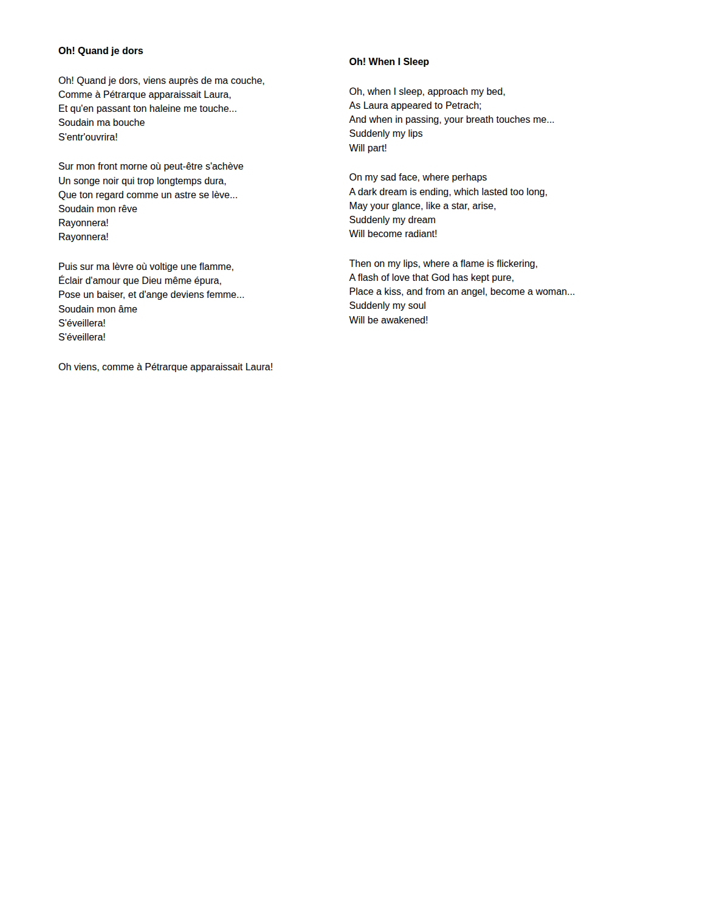Oh! Quand je dors
Oh! Quand je dors, viens auprès de ma couche,
Comme à Pétrarque apparaissait Laura,
Et qu'en passant ton haleine me touche...
Soudain ma bouche
S'entr'ouvrira!
Sur mon front morne où peut-être s'achève
Un songe noir qui trop longtemps dura,
Que ton regard comme un astre se lève...
Soudain mon rêve
Rayonnera!
Rayonnera!
Puis sur ma lèvre où voltige une flamme,
Éclair d'amour que Dieu même épura,
Pose un baiser, et d'ange deviens femme...
Soudain mon âme
S'éveillera!
S'éveillera!
Oh viens, comme à Pétrarque apparaissait Laura!
Oh! When I Sleep
Oh, when I sleep, approach my bed,
As Laura appeared to Petrach;
And when in passing, your breath touches me...
Suddenly my lips
Will part!
On my sad face, where perhaps
A dark dream is ending, which lasted too long,
May your glance, like a star, arise,
Suddenly my dream
Will become radiant!
Then on my lips, where a flame is flickering,
A flash of love that God has kept pure,
Place a kiss, and from an angel, become a woman...
Suddenly my soul
Will be awakened!